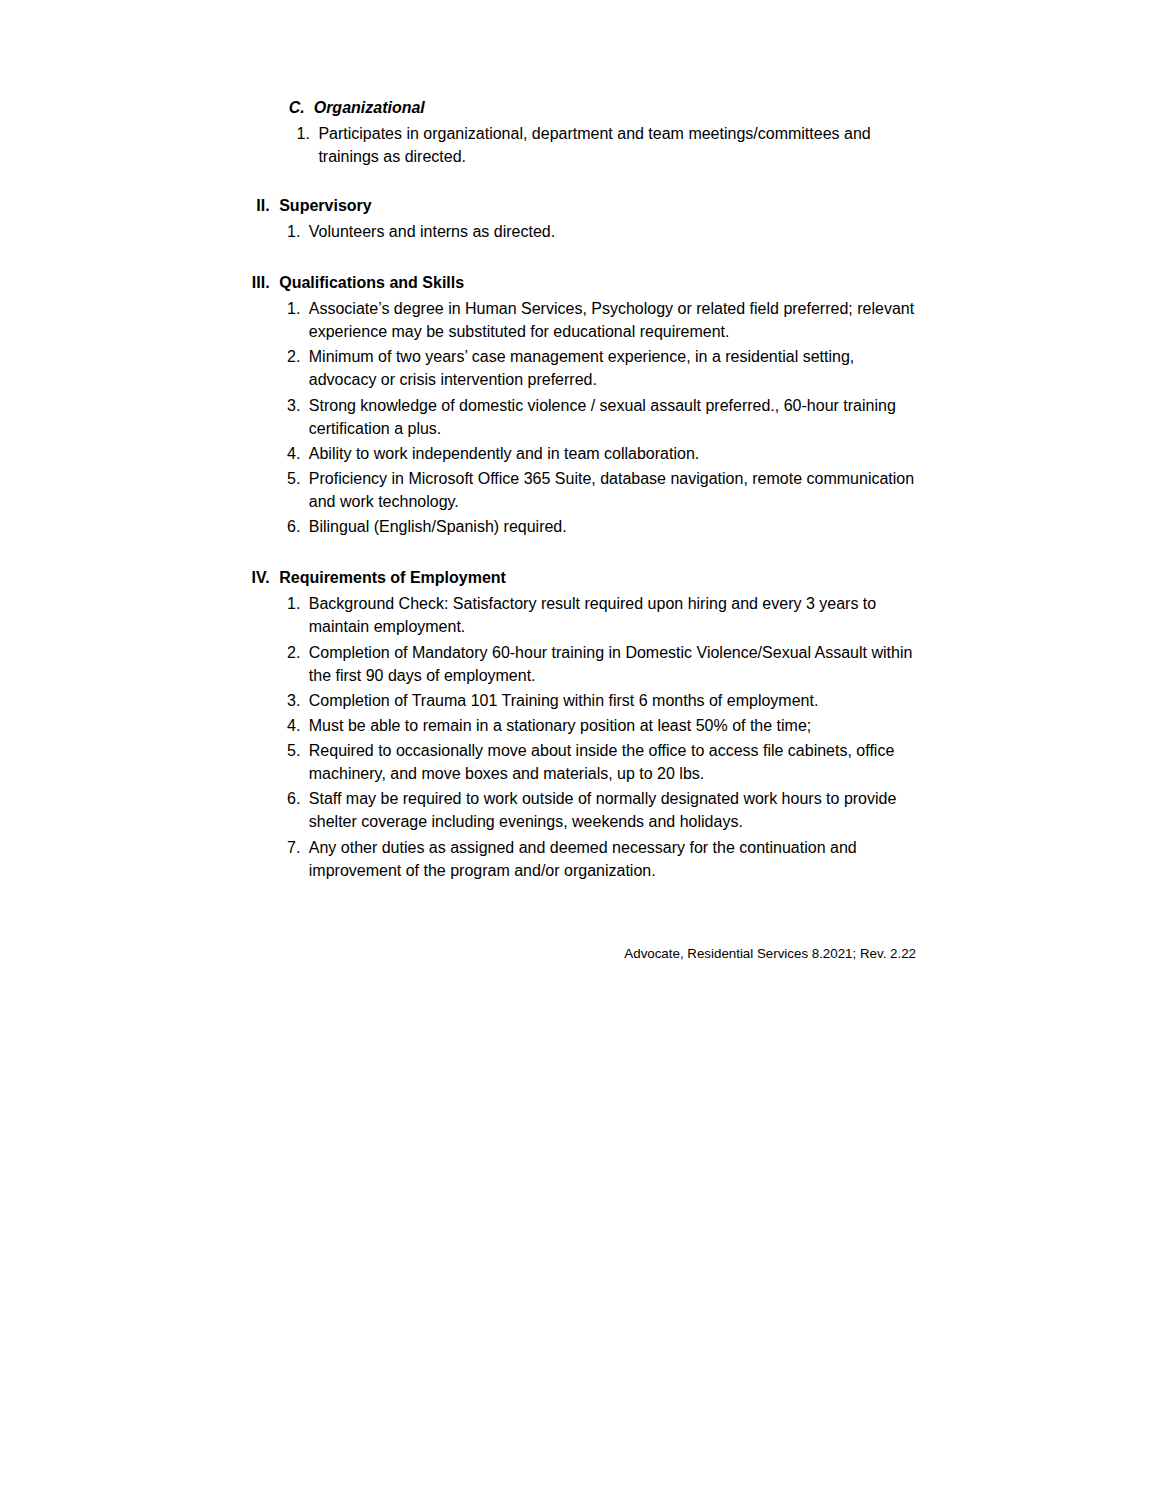C. Organizational
Participates in organizational, department and team meetings/committees and trainings as directed.
II.
Supervisory
Volunteers and interns as directed.
III.
Qualifications and Skills
Associate’s degree in Human Services, Psychology or related field preferred; relevant experience may be substituted for educational requirement.
Minimum of two years’ case management experience, in a residential setting, advocacy or crisis intervention preferred.
Strong knowledge of domestic violence / sexual assault preferred., 60-hour training certification a plus.
Ability to work independently and in team collaboration.
Proficiency in Microsoft Office 365 Suite, database navigation, remote communication and work technology.
Bilingual (English/Spanish) required.
IV.
Requirements of Employment
Background Check: Satisfactory result required upon hiring and every 3 years to maintain employment.
Completion of Mandatory 60-hour training in Domestic Violence/Sexual Assault within the first 90 days of employment.
Completion of Trauma 101 Training within first 6 months of employment.
Must be able to remain in a stationary position at least 50% of the time;
Required to occasionally move about inside the office to access file cabinets, office machinery, and move boxes and materials, up to 20 lbs.
Staff may be required to work outside of normally designated work hours to provide shelter coverage including evenings, weekends and holidays.
Any other duties as assigned and deemed necessary for the continuation and improvement of the program and/or organization.
Advocate, Residential Services 8.2021; Rev. 2.22